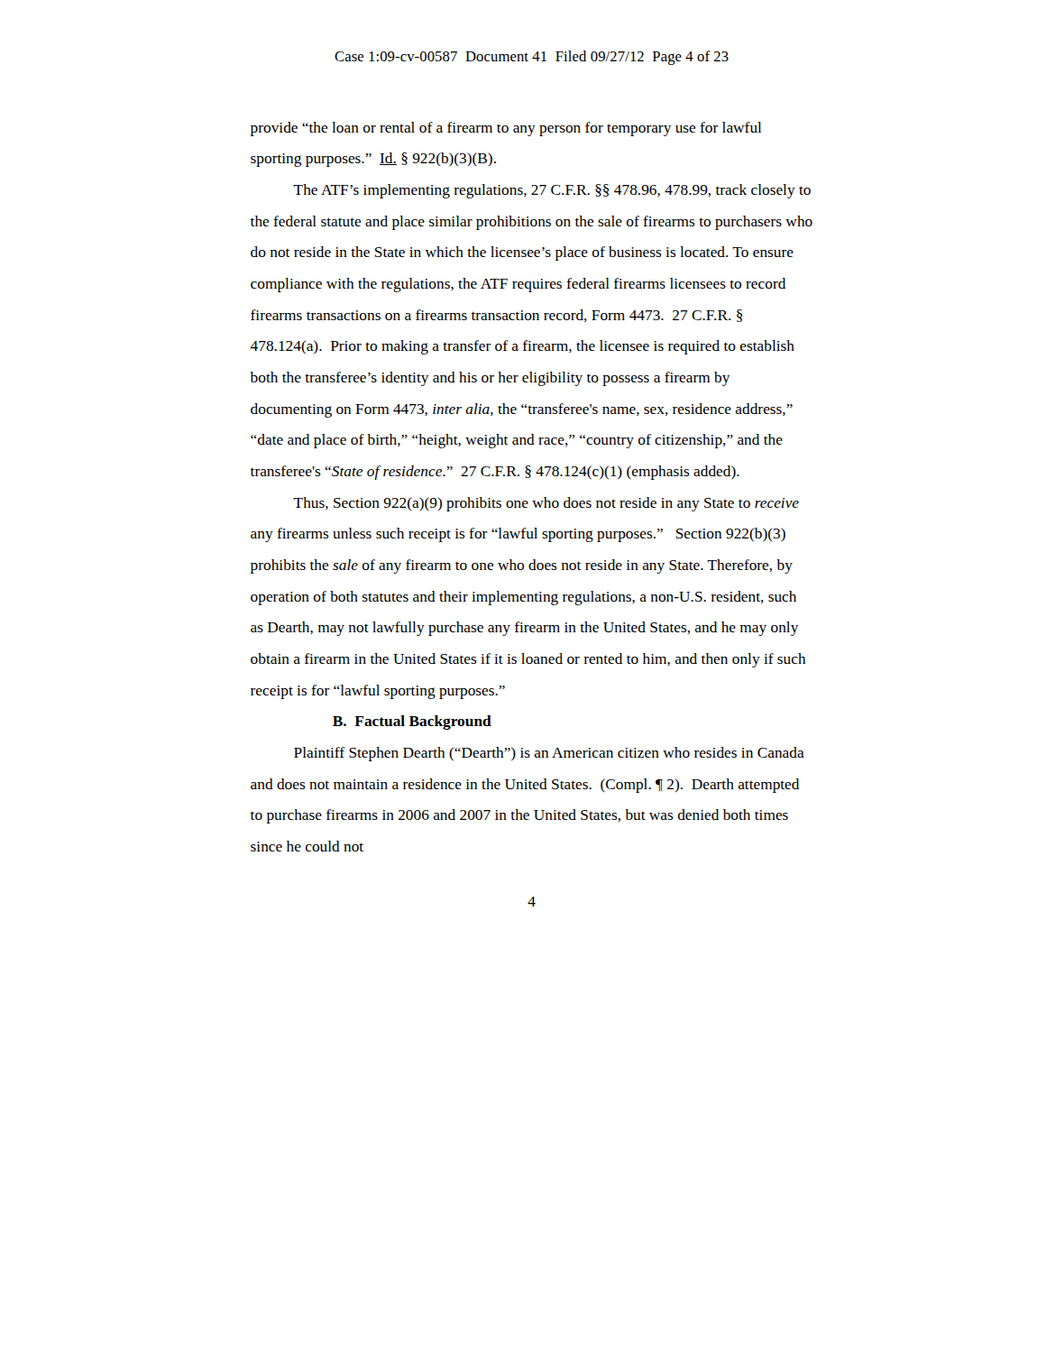Case 1:09-cv-00587 Document 41 Filed 09/27/12 Page 4 of 23
provide “the loan or rental of a firearm to any person for temporary use for lawful sporting purposes.” Id. § 922(b)(3)(B).
The ATF’s implementing regulations, 27 C.F.R. §§ 478.96, 478.99, track closely to the federal statute and place similar prohibitions on the sale of firearms to purchasers who do not reside in the State in which the licensee’s place of business is located. To ensure compliance with the regulations, the ATF requires federal firearms licensees to record firearms transactions on a firearms transaction record, Form 4473. 27 C.F.R. § 478.124(a). Prior to making a transfer of a firearm, the licensee is required to establish both the transferee’s identity and his or her eligibility to possess a firearm by documenting on Form 4473, inter alia, the “transferee's name, sex, residence address,” “date and place of birth,” “height, weight and race,” “country of citizenship,” and the transferee's “State of residence.” 27 C.F.R. § 478.124(c)(1) (emphasis added).
Thus, Section 922(a)(9) prohibits one who does not reside in any State to receive any firearms unless such receipt is for “lawful sporting purposes.” Section 922(b)(3) prohibits the sale of any firearm to one who does not reside in any State. Therefore, by operation of both statutes and their implementing regulations, a non-U.S. resident, such as Dearth, may not lawfully purchase any firearm in the United States, and he may only obtain a firearm in the United States if it is loaned or rented to him, and then only if such receipt is for “lawful sporting purposes.”
B. Factual Background
Plaintiff Stephen Dearth (“Dearth”) is an American citizen who resides in Canada and does not maintain a residence in the United States. (Compl. ¶ 2). Dearth attempted to purchase firearms in 2006 and 2007 in the United States, but was denied both times since he could not
4